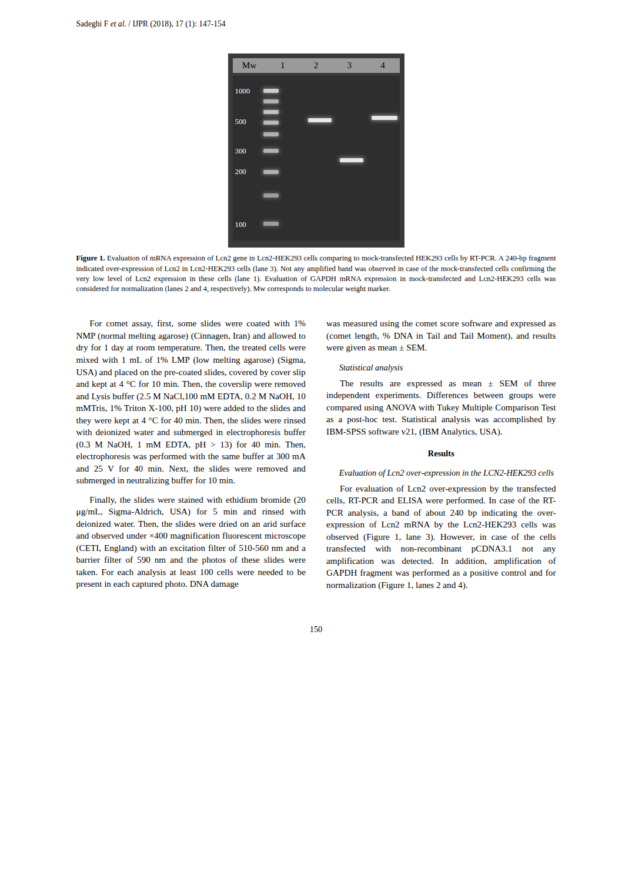Sadeghi F et al. / IJPR (2018), 17 (1): 147-154
Mw 1234
1000 500 300 200 100
Figure 1. Evaluation of mRNA expression of Lcn2 gene in Lcn2-HEK293 cells comparing to mock-transfected HEK293 cells by RT-PCR. A 240-bp fragment indicated over-expression of Lcn2 in Lcn2-HEK293 cells (lane 3). Not any amplified band was observed in case of the mock-transfected cells confirming the very low level of Lcn2 expression in these cells (lane 1). Evaluation of GAPDH mRNA expression in mock-transfected and Lcn2-HEK293 cells was considered for normalization (lanes 2 and 4, respectively). Mw corresponds to molecular weight marker.
For comet assay, first, some slides were coated with 1% NMP (normal melting agarose) (Cinnagen, Iran) and allowed to dry for 1 day at room temperature. Then, the treated cells were mixed with 1 mL of 1% LMP (low melting agarose) (Sigma, USA) and placed on the pre-coated slides, covered by cover slip and kept at 4 °C for 10 min. Then, the coverslip were removed and Lysis buffer (2.5 M NaCl,100 mM EDTA, 0.2 M NaOH, 10 mMTris, 1% Triton X-100, pH 10) were added to the slides and they were kept at 4 °C for 40 min. Then, the slides were rinsed with deionized water and submerged in electrophoresis buffer (0.3 M NaOH, 1 mM EDTA, pH > 13) for 40 min. Then, electrophoresis was performed with the same buffer at 300 mA and 25 V for 40 min. Next, the slides were removed and submerged in neutralizing buffer for 10 min.
Finally, the slides were stained with ethidium bromide (20 μg/mL, Sigma-Aldrich, USA) for 5 min and rinsed with deionized water. Then, the slides were dried on an arid surface and observed under ×400 magnification fluorescent microscope (CETI, England) with an excitation filter of 510-560 nm and a barrier filter of 590 nm and the photos of these slides were taken. For each analysis at least 100 cells were needed to be present in each captured photo. DNA damage
was measured using the comet score software and expressed as (comet length, % DNA in Tail and Tail Moment), and results were given as mean ± SEM.
Statistical analysis
The results are expressed as mean ± SEM of three independent experiments. Differences between groups were compared using ANOVA with Tukey Multiple Comparison Test as a post-hoc test. Statistical analysis was accomplished by IBM-SPSS software v21, (IBM Analytics, USA).
Results
Evaluation of Lcn2 over-expression in the LCN2-HEK293 cells
For evaluation of Lcn2 over-expression by the transfected cells, RT-PCR and ELISA were performed. In case of the RT-PCR analysis, a band of about 240 bp indicating the over-expression of Lcn2 mRNA by the Lcn2-HEK293 cells was observed (Figure 1, lane 3). However, in case of the cells transfected with non-recombinant pCDNA3.1 not any amplification was detected. In addition, amplification of GAPDH fragment was performed as a positive control and for normalization (Figure 1, lanes 2 and 4).
150